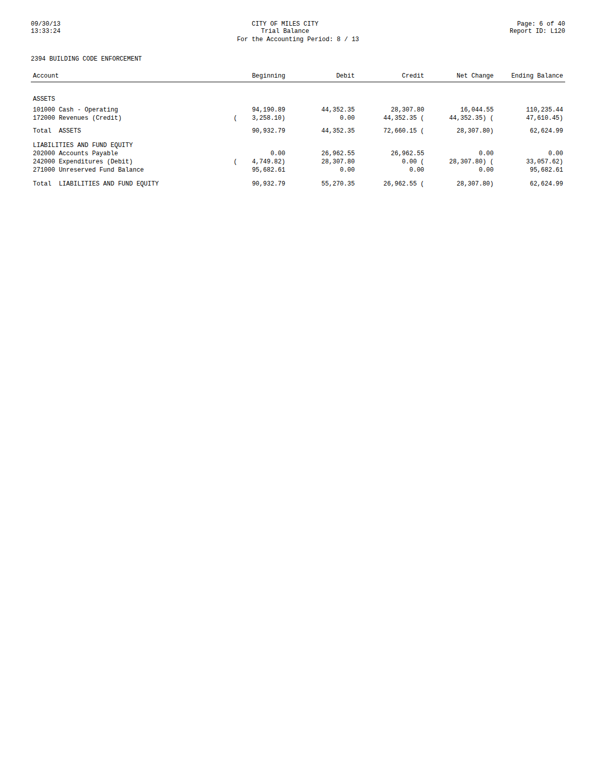09/30/13
13:33:24
CITY OF MILES CITY
Trial Balance
Page: 6 of 40
Report ID: L120
For the Accounting Period: 8 / 13
2394 BUILDING CODE ENFORCEMENT
| Account | Beginning | Debit | Credit | Net Change | Ending Balance |
| --- | --- | --- | --- | --- | --- |
| ASSETS | |
| 101000 Cash - Operating | 94,190.89 | 44,352.35 | 28,307.80 | 16,044.55 | 110,235.44 |
| 172000 Revenues (Credit) | ( 3,258.10) | 0.00 | 44,352.35 ( | 44,352.35) ( | 47,610.45) |
| Total ASSETS | 90,932.79 | 44,352.35 | 72,660.15 ( | 28,307.80) | 62,624.99 |
| LIABILITIES AND FUND EQUITY | |
| 202000 Accounts Payable | 0.00 | 26,962.55 | 26,962.55 | 0.00 | 0.00 |
| 242000 Expenditures (Debit) | ( 4,749.82) | 28,307.80 | 0.00 ( | 28,307.80) ( | 33,057.62) |
| 271000 Unreserved Fund Balance | 95,682.61 | 0.00 | 0.00 | 0.00 | 95,682.61 |
| Total LIABILITIES AND FUND EQUITY | 90,932.79 | 55,270.35 | 26,962.55 ( | 28,307.80) | 62,624.99 |